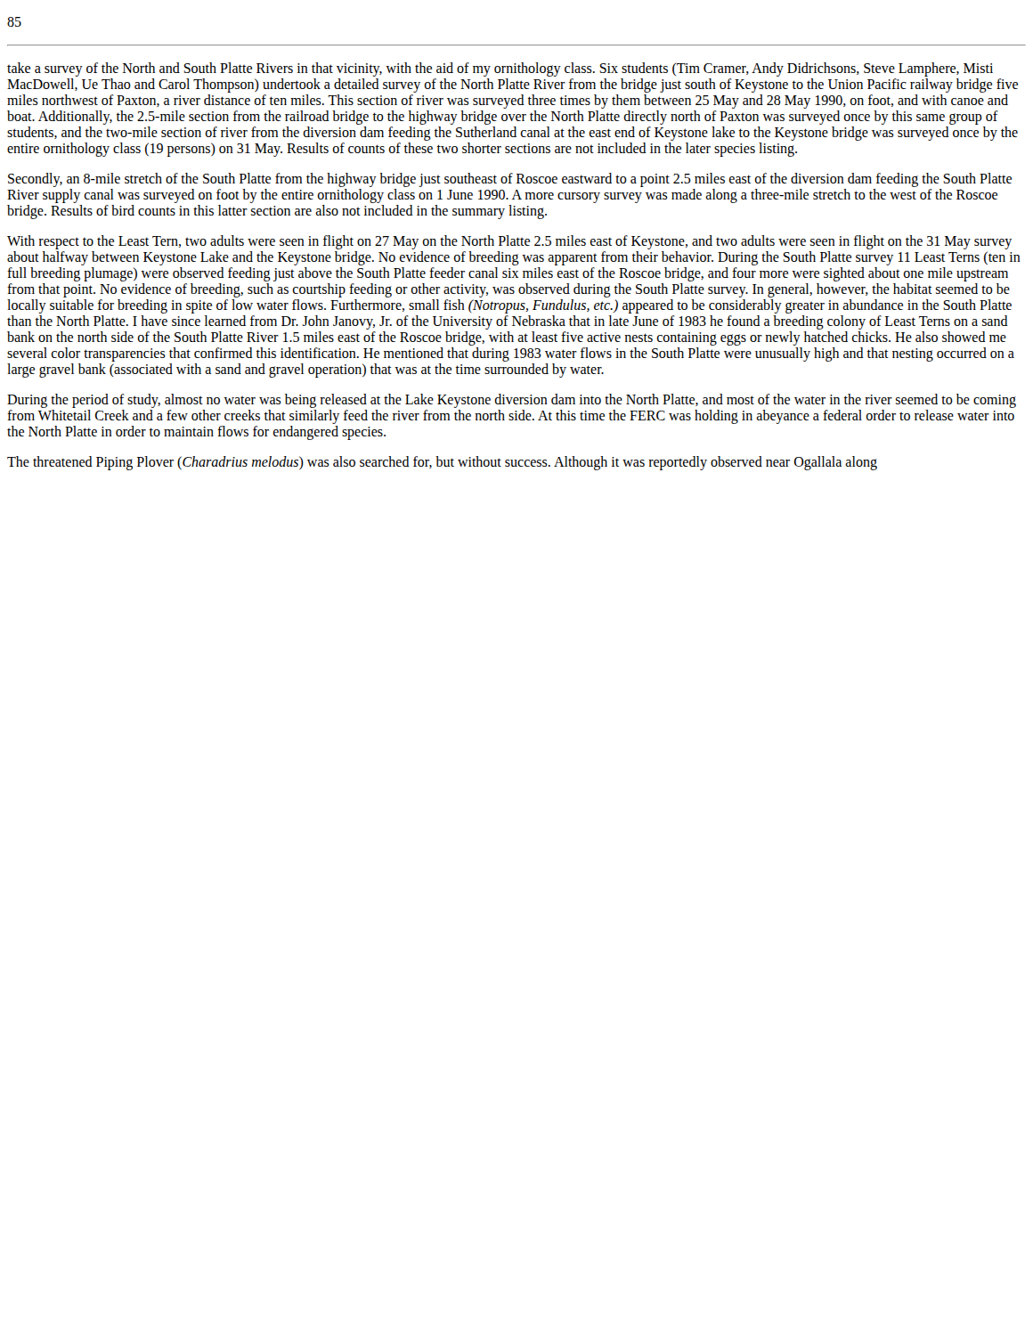85
take a survey of the North and South Platte Rivers in that vicinity, with the aid of my ornithology class. Six students (Tim Cramer, Andy Didrichsons, Steve Lamphere, Misti MacDowell, Ue Thao and Carol Thompson) undertook a detailed survey of the North Platte River from the bridge just south of Keystone to the Union Pacific railway bridge five miles northwest of Paxton, a river distance of ten miles. This section of river was surveyed three times by them between 25 May and 28 May 1990, on foot, and with canoe and boat. Additionally, the 2.5-mile section from the railroad bridge to the highway bridge over the North Platte directly north of Paxton was surveyed once by this same group of students, and the two-mile section of river from the diversion dam feeding the Sutherland canal at the east end of Keystone lake to the Keystone bridge was surveyed once by the entire ornithology class (19 persons) on 31 May. Results of counts of these two shorter sections are not included in the later species listing.
Secondly, an 8-mile stretch of the South Platte from the highway bridge just southeast of Roscoe eastward to a point 2.5 miles east of the diversion dam feeding the South Platte River supply canal was surveyed on foot by the entire ornithology class on 1 June 1990. A more cursory survey was made along a three-mile stretch to the west of the Roscoe bridge. Results of bird counts in this latter section are also not included in the summary listing.
With respect to the Least Tern, two adults were seen in flight on 27 May on the North Platte 2.5 miles east of Keystone, and two adults were seen in flight on the 31 May survey about halfway between Keystone Lake and the Keystone bridge. No evidence of breeding was apparent from their behavior. During the South Platte survey 11 Least Terns (ten in full breeding plumage) were observed feeding just above the South Platte feeder canal six miles east of the Roscoe bridge, and four more were sighted about one mile upstream from that point. No evidence of breeding, such as courtship feeding or other activity, was observed during the South Platte survey. In general, however, the habitat seemed to be locally suitable for breeding in spite of low water flows. Furthermore, small fish (Notropus, Fundulus, etc.) appeared to be considerably greater in abundance in the South Platte than the North Platte. I have since learned from Dr. John Janovy, Jr. of the University of Nebraska that in late June of 1983 he found a breeding colony of Least Terns on a sand bank on the north side of the South Platte River 1.5 miles east of the Roscoe bridge, with at least five active nests containing eggs or newly hatched chicks. He also showed me several color transparencies that confirmed this identification. He mentioned that during 1983 water flows in the South Platte were unusually high and that nesting occurred on a large gravel bank (associated with a sand and gravel operation) that was at the time surrounded by water.
During the period of study, almost no water was being released at the Lake Keystone diversion dam into the North Platte, and most of the water in the river seemed to be coming from Whitetail Creek and a few other creeks that similarly feed the river from the north side. At this time the FERC was holding in abeyance a federal order to release water into the North Platte in order to maintain flows for endangered species.
The threatened Piping Plover (Charadrius melodus) was also searched for, but without success. Although it was reportedly observed near Ogallala along